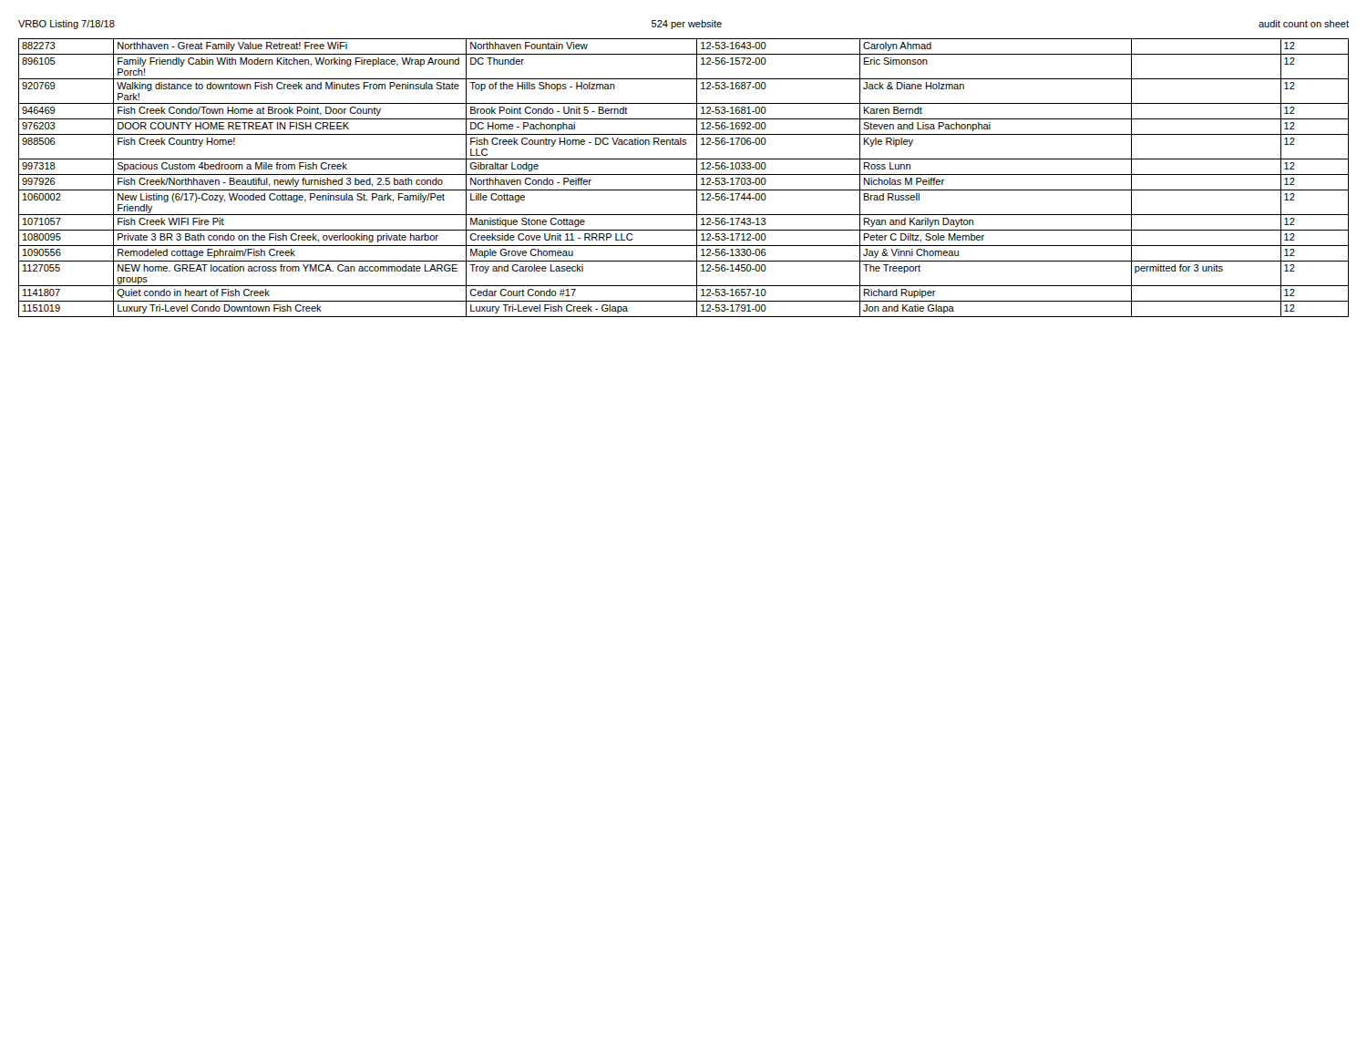VRBO Listing 7/18/18 524 per website audit count on sheet
| 882273 | Northhaven - Great Family Value Retreat! Free WiFi | Northhaven Fountain View | 12-53-1643-00 | Carolyn Ahmad | | 12 |
| 896105 | Family Friendly Cabin With Modern Kitchen, Working Fireplace, Wrap Around Porch! | DC Thunder | 12-56-1572-00 | Eric Simonson | | 12 |
| 920769 | Walking distance to downtown Fish Creek and Minutes From Peninsula State Park! | Top of the Hills Shops - Holzman | 12-53-1687-00 | Jack & Diane Holzman | | 12 |
| 946469 | Fish Creek Condo/Town Home at Brook Point, Door County | Brook Point Condo - Unit 5 - Berndt | 12-53-1681-00 | Karen Berndt | | 12 |
| 976203 | DOOR COUNTY HOME RETREAT IN FISH CREEK | DC Home - Pachonphai | 12-56-1692-00 | Steven and Lisa Pachonphai | | 12 |
| 988506 | Fish Creek Country Home! | Fish Creek Country Home - DC Vacation Rentals LLC | 12-56-1706-00 | Kyle Ripley | | 12 |
| 997318 | Spacious Custom 4bedroom a Mile from Fish Creek | Gibraltar Lodge | 12-56-1033-00 | Ross Lunn | | 12 |
| 997926 | Fish Creek/Northhaven - Beautiful, newly furnished 3 bed, 2.5 bath condo | Northhaven Condo - Peiffer | 12-53-1703-00 | Nicholas M Peiffer | | 12 |
| 1060002 | New Listing (6/17)-Cozy, Wooded Cottage, Peninsula St. Park, Family/Pet Friendly | Lille Cottage | 12-56-1744-00 | Brad Russell | | 12 |
| 1071057 | Fish Creek WIFI Fire Pit | Manistique Stone Cottage | 12-56-1743-13 | Ryan and Karilyn Dayton | | 12 |
| 1080095 | Private 3 BR 3 Bath condo on the Fish Creek, overlooking private harbor | Creekside Cove Unit 11 - RRRP LLC | 12-53-1712-00 | Peter C Diltz, Sole Member | | 12 |
| 1090556 | Remodeled cottage Ephraim/Fish Creek | Maple Grove Chomeau | 12-56-1330-06 | Jay & Vinni Chomeau | | 12 |
| 1127055 | NEW home. GREAT location across from YMCA. Can accommodate LARGE groups | Troy and Carolee Lasecki | 12-56-1450-00 | The Treeport | permitted for 3 units | 12 |
| 1141807 | Quiet condo in heart of Fish Creek | Cedar Court Condo #17 | 12-53-1657-10 | Richard Rupiper | | 12 |
| 1151019 | Luxury Tri-Level Condo Downtown Fish Creek | Luxury Tri-Level Fish Creek - Glapa | 12-53-1791-00 | Jon and Katie Glapa | | 12 |